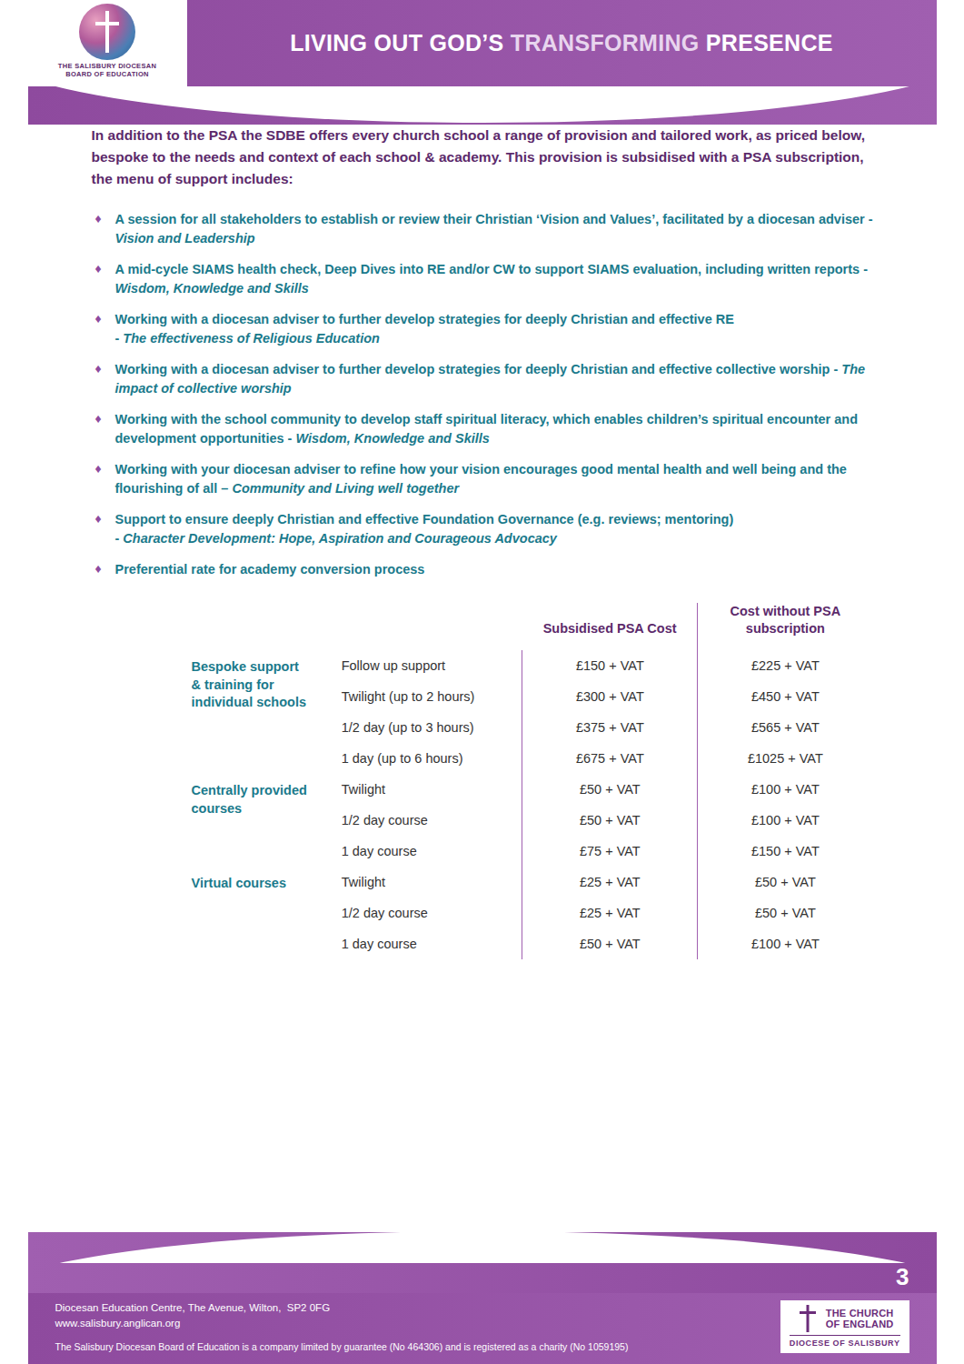THE SALISBURY DIOCESAN
BOARD OF EDUCATION
LIVING OUT GOD’S TRANSFORMING PRESENCE
In addition to the PSA the SDBE offers every church school a range of provision and tailored work, as priced below, bespoke to the needs and context of each school & academy. This provision is subsidised with a PSA subscription, the menu of support includes:
A session for all stakeholders to establish or review their Christian ‘Vision and Values’, facilitated by a diocesan adviser - Vision and Leadership
A mid-cycle SIAMS health check, Deep Dives into RE and/or CW to support SIAMS evaluation, including written reports - Wisdom, Knowledge and Skills
Working with a diocesan adviser to further develop strategies for deeply Christian and effective RE
- The effectiveness of Religious Education
Working with a diocesan adviser to further develop strategies for deeply Christian and effective collective worship - The impact of collective worship
Working with the school community to develop staff spiritual literacy, which enables children’s spiritual encounter and development opportunities - Wisdom, Knowledge and Skills
Working with your diocesan adviser to refine how your vision encourages good mental health and well being and the flourishing of all – Community and Living well together
Support to ensure deeply Christian and effective Foundation Governance (e.g. reviews; mentoring)
- Character Development: Hope, Aspiration and Courageous Advocacy
Preferential rate for academy conversion process
| | | Subsidised PSA Cost | Cost without PSA subscription |
| --- | --- | --- | --- |
| Bespoke support & training for individual schools | Follow up support | £150 + VAT | £225 + VAT |
| Twilight (up to 2 hours) | £300 + VAT | £450 + VAT |
| 1/2 day (up to 3 hours) | £375 + VAT | £565 + VAT |
| 1 day (up to 6 hours) | £675 + VAT | £1025 + VAT |
| Centrally provided courses | Twilight | £50 + VAT | £100 + VAT |
| 1/2 day course | £50 + VAT | £100 + VAT |
| 1 day course | £75 + VAT | £150 + VAT |
| Virtual courses | Twilight | £25 + VAT | £50 + VAT |
| 1/2 day course | £25 + VAT | £50 + VAT |
| 1 day course | £50 + VAT | £100 + VAT |
3
Diocesan Education Centre, The Avenue, Wilton, SP2 0FG
www.salisbury.anglican.org
The Salisbury Diocesan Board of Education is a company limited by guarantee (No 464306) and is registered as a charity (No 1059195)
THE CHURCH
OF ENGLAND
DIOCESE OF SALISBURY